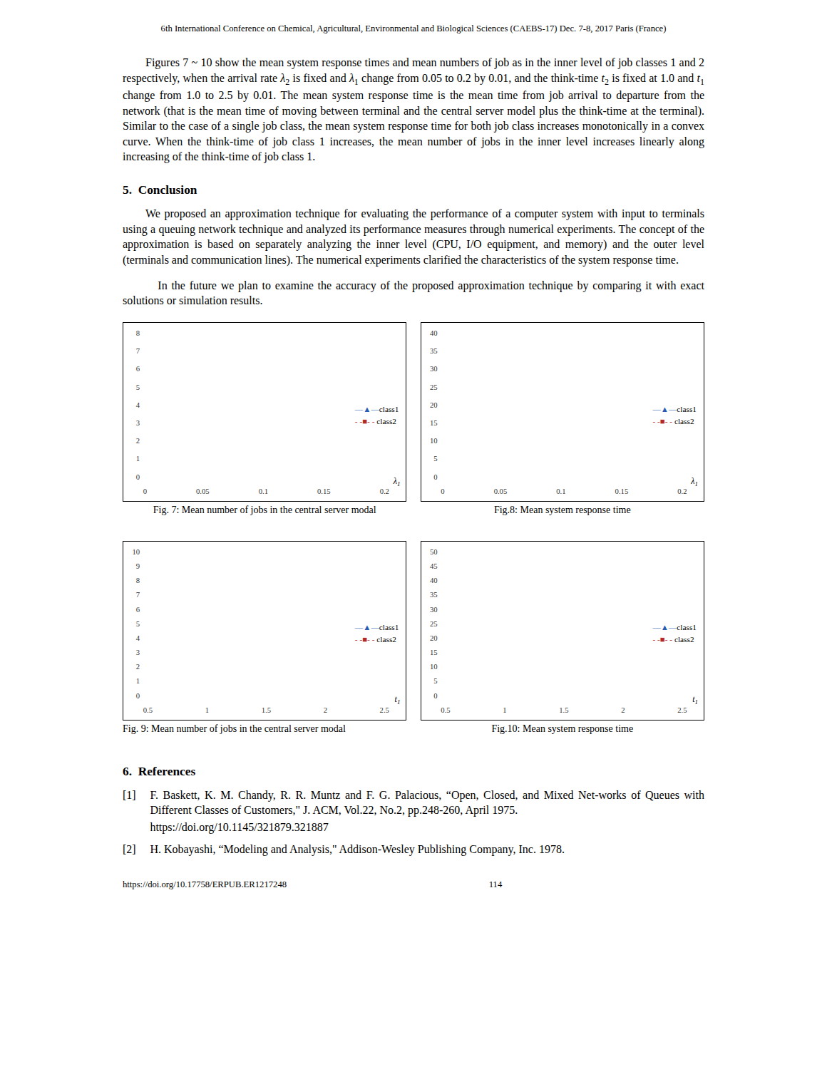6th International Conference on Chemical, Agricultural, Environmental and Biological Sciences (CAEBS-17) Dec. 7-8, 2017 Paris (France)
Figures 7 ~ 10 show the mean system response times and mean numbers of job as in the inner level of job classes 1 and 2 respectively, when the arrival rate λ2 is fixed and λ1 change from 0.05 to 0.2 by 0.01, and the think-time t2 is fixed at 1.0 and t1 change from 1.0 to 2.5 by 0.01. The mean system response time is the mean time from job arrival to departure from the network (that is the mean time of moving between terminal and the central server model plus the think-time at the terminal). Similar to the case of a single job class, the mean system response time for both job class increases monotonically in a convex curve. When the think-time of job class 1 increases, the mean number of jobs in the inner level increases linearly along increasing of the think-time of job class 1.
5. Conclusion
We proposed an approximation technique for evaluating the performance of a computer system with input to terminals using a queuing network technique and analyzed its performance measures through numerical experiments. The concept of the approximation is based on separately analyzing the inner level (CPU, I/O equipment, and memory) and the outer level (terminals and communication lines). The numerical experiments clarified the characteristics of the system response time.
In the future we plan to examine the accuracy of the proposed approximation technique by comparing it with exact solutions or simulation results.
876543210
class1
class2
00.050.10.150.2
λ1
Fig. 7: Mean number of jobs in the central server modal
4035302520151050
class1
class2
00.050.10.150.2
λ1
Fig.8: Mean system response time
109876543210
class1
class2
0.511.522.5
t1
Fig. 9: Mean number of jobs in the central server modal
50454035302520151050
class1
class2
0.511.522.5
t1
Fig.10: Mean system response time
6. References
[1] F. Baskett, K. M. Chandy, R. R. Muntz and F. G. Palacious, “Open, Closed, and Mixed Net-works of Queues with Different Classes of Customers," J. ACM, Vol.22, No.2, pp.248-260, April 1975. https://doi.org/10.1145/321879.321887
[2] H. Kobayashi, “Modeling and Analysis," Addison-Wesley Publishing Company, Inc. 1978.
https://doi.org/10.17758/ERPUB.ER1217248 114